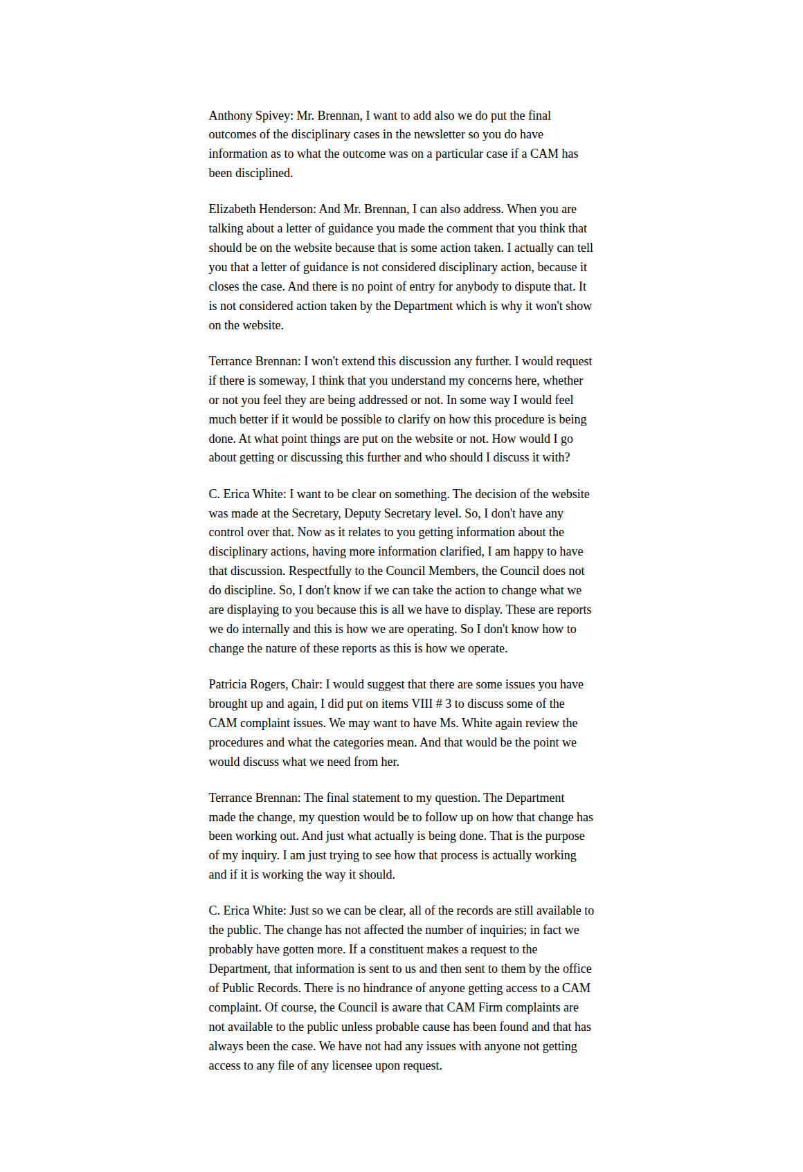Anthony Spivey: Mr. Brennan, I want to add also we do put the final outcomes of the disciplinary cases in the newsletter so you do have information as to what the outcome was on a particular case if a CAM has been disciplined.
Elizabeth Henderson: And Mr. Brennan, I can also address. When you are talking about a letter of guidance you made the comment that you think that should be on the website because that is some action taken. I actually can tell you that a letter of guidance is not considered disciplinary action, because it closes the case. And there is no point of entry for anybody to dispute that. It is not considered action taken by the Department which is why it won't show on the website.
Terrance Brennan: I won't extend this discussion any further. I would request if there is someway, I think that you understand my concerns here, whether or not you feel they are being addressed or not. In some way I would feel much better if it would be possible to clarify on how this procedure is being done. At what point things are put on the website or not. How would I go about getting or discussing this further and who should I discuss it with?
C. Erica White: I want to be clear on something. The decision of the website was made at the Secretary, Deputy Secretary level. So, I don't have any control over that. Now as it relates to you getting information about the disciplinary actions, having more information clarified, I am happy to have that discussion. Respectfully to the Council Members, the Council does not do discipline. So, I don't know if we can take the action to change what we are displaying to you because this is all we have to display. These are reports we do internally and this is how we are operating. So I don't know how to change the nature of these reports as this is how we operate.
Patricia Rogers, Chair: I would suggest that there are some issues you have brought up and again, I did put on items VIII # 3 to discuss some of the CAM complaint issues. We may want to have Ms. White again review the procedures and what the categories mean. And that would be the point we would discuss what we need from her.
Terrance Brennan: The final statement to my question. The Department made the change, my question would be to follow up on how that change has been working out. And just what actually is being done. That is the purpose of my inquiry. I am just trying to see how that process is actually working and if it is working the way it should.
C. Erica White: Just so we can be clear, all of the records are still available to the public. The change has not affected the number of inquiries; in fact we probably have gotten more. If a constituent makes a request to the Department, that information is sent to us and then sent to them by the office of Public Records. There is no hindrance of anyone getting access to a CAM complaint. Of course, the Council is aware that CAM Firm complaints are not available to the public unless probable cause has been found and that has always been the case. We have not had any issues with anyone not getting access to any file of any licensee upon request.